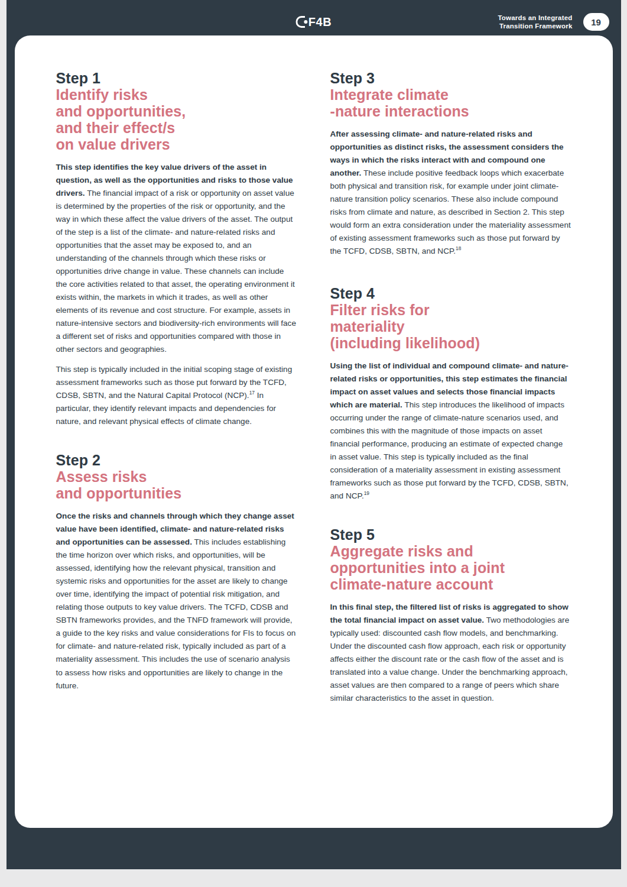F4B
Towards an Integrated
Transition Framework
19
Step 1 Identify risks
and opportunities,
and their effect/s
on value drivers
This step identifies the key value drivers of the asset in question, as well as the opportunities and risks to those value drivers. The financial impact of a risk or opportunity on asset value is determined by the properties of the risk or opportunity, and the way in which these affect the value drivers of the asset. The output of the step is a list of the climate- and nature-related risks and opportunities that the asset may be exposed to, and an understanding of the channels through which these risks or opportunities drive change in value. These channels can include the core activities related to that asset, the operating environment it exists within, the markets in which it trades, as well as other elements of its revenue and cost structure. For example, assets in nature-intensive sectors and biodiversity-rich environments will face a different set of risks and opportunities compared with those in other sectors and geographies.
This step is typically included in the initial scoping stage of existing assessment frameworks such as those put forward by the TCFD, CDSB, SBTN, and the Natural Capital Protocol (NCP).17 In particular, they identify relevant impacts and dependencies for nature, and relevant physical effects of climate change.
Step 2 Assess risks
and opportunities
Once the risks and channels through which they change asset value have been identified, climate- and nature-related risks and opportunities can be assessed. This includes establishing the time horizon over which risks, and opportunities, will be assessed, identifying how the relevant physical, transition and systemic risks and opportunities for the asset are likely to change over time, identifying the impact of potential risk mitigation, and relating those outputs to key value drivers. The TCFD, CDSB and SBTN frameworks provides, and the TNFD framework will provide, a guide to the key risks and value considerations for FIs to focus on for climate- and nature-related risk, typically included as part of a materiality assessment. This includes the use of scenario analysis to assess how risks and opportunities are likely to change in the future.
Step 3 Integrate climate
-nature interactions
After assessing climate- and nature-related risks and opportunities as distinct risks, the assessment considers the ways in which the risks interact with and compound one another. These include positive feedback loops which exacerbate both physical and transition risk, for example under joint climate-nature transition policy scenarios. These also include compound risks from climate and nature, as described in Section 2. This step would form an extra consideration under the materiality assessment of existing assessment frameworks such as those put forward by the TCFD, CDSB, SBTN, and NCP.18
Step 4 Filter risks for
materiality
(including likelihood)
Using the list of individual and compound climate- and nature-related risks or opportunities, this step estimates the financial impact on asset values and selects those financial impacts which are material. This step introduces the likelihood of impacts occurring under the range of climate-nature scenarios used, and combines this with the magnitude of those impacts on asset financial performance, producing an estimate of expected change in asset value. This step is typically included as the final consideration of a materiality assessment in existing assessment frameworks such as those put forward by the TCFD, CDSB, SBTN, and NCP.19
Step 5 Aggregate risks and
opportunities into a joint
climate-nature account
In this final step, the filtered list of risks is aggregated to show the total financial impact on asset value. Two methodologies are typically used: discounted cash flow models, and benchmarking. Under the discounted cash flow approach, each risk or opportunity affects either the discount rate or the cash flow of the asset and is translated into a value change. Under the benchmarking approach, asset values are then compared to a range of peers which share similar characteristics to the asset in question.